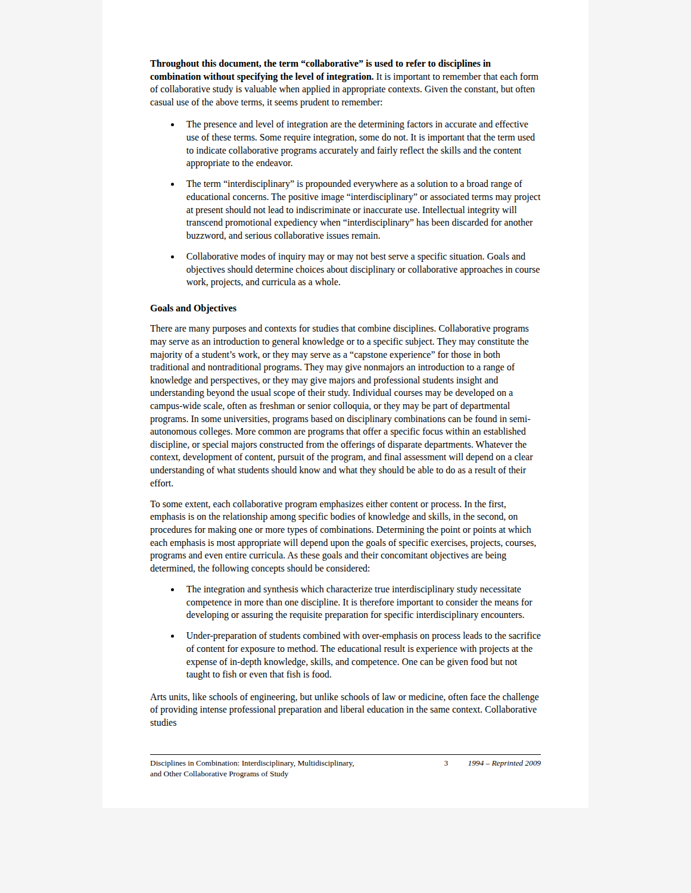Throughout this document, the term “collaborative” is used to refer to disciplines in combination without specifying the level of integration. It is important to remember that each form of collaborative study is valuable when applied in appropriate contexts. Given the constant, but often casual use of the above terms, it seems prudent to remember:
The presence and level of integration are the determining factors in accurate and effective use of these terms. Some require integration, some do not. It is important that the term used to indicate collaborative programs accurately and fairly reflect the skills and the content appropriate to the endeavor.
The term “interdisciplinary” is propounded everywhere as a solution to a broad range of educational concerns. The positive image “interdisciplinary” or associated terms may project at present should not lead to indiscriminate or inaccurate use. Intellectual integrity will transcend promotional expediency when “interdisciplinary” has been discarded for another buzzword, and serious collaborative issues remain.
Collaborative modes of inquiry may or may not best serve a specific situation. Goals and objectives should determine choices about disciplinary or collaborative approaches in course work, projects, and curricula as a whole.
Goals and Objectives
There are many purposes and contexts for studies that combine disciplines. Collaborative programs may serve as an introduction to general knowledge or to a specific subject. They may constitute the majority of a student’s work, or they may serve as a “capstone experience” for those in both traditional and nontraditional programs. They may give nonmajors an introduction to a range of knowledge and perspectives, or they may give majors and professional students insight and understanding beyond the usual scope of their study. Individual courses may be developed on a campus-wide scale, often as freshman or senior colloquia, or they may be part of departmental programs. In some universities, programs based on disciplinary combinations can be found in semi-autonomous colleges. More common are programs that offer a specific focus within an established discipline, or special majors constructed from the offerings of disparate departments. Whatever the context, development of content, pursuit of the program, and final assessment will depend on a clear understanding of what students should know and what they should be able to do as a result of their effort.
To some extent, each collaborative program emphasizes either content or process. In the first, emphasis is on the relationship among specific bodies of knowledge and skills, in the second, on procedures for making one or more types of combinations. Determining the point or points at which each emphasis is most appropriate will depend upon the goals of specific exercises, projects, courses, programs and even entire curricula. As these goals and their concomitant objectives are being determined, the following concepts should be considered:
The integration and synthesis which characterize true interdisciplinary study necessitate competence in more than one discipline. It is therefore important to consider the means for developing or assuring the requisite preparation for specific interdisciplinary encounters.
Under-preparation of students combined with over-emphasis on process leads to the sacrifice of content for exposure to method. The educational result is experience with projects at the expense of in-depth knowledge, skills, and competence. One can be given food but not taught to fish or even that fish is food.
Arts units, like schools of engineering, but unlike schools of law or medicine, often face the challenge of providing intense professional preparation and liberal education in the same context. Collaborative studies
Disciplines in Combination: Interdisciplinary, Multidisciplinary,
and Other Collaborative Programs of Study
3
1994 – Reprinted 2009